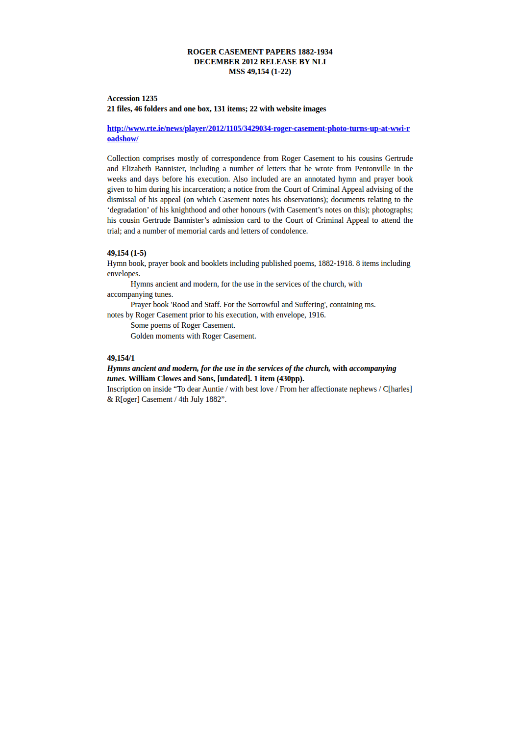ROGER CASEMENT PAPERS 1882-1934 DECEMBER 2012 RELEASE BY NLI MSS 49,154 (1-22)
Accession 1235 21 files, 46 folders and one box, 131 items; 22 with website images
http://www.rte.ie/news/player/2012/1105/3429034-roger-casement-photo-turns-up-at-wwi-roadshow/
Collection comprises mostly of correspondence from Roger Casement to his cousins Gertrude and Elizabeth Bannister, including a number of letters that he wrote from Pentonville in the weeks and days before his execution. Also included are an annotated hymn and prayer book given to him during his incarceration; a notice from the Court of Criminal Appeal advising of the dismissal of his appeal (on which Casement notes his observations); documents relating to the ‘degradation’ of his knighthood and other honours (with Casement’s notes on this); photographs; his cousin Gertrude Bannister’s admission card to the Court of Criminal Appeal to attend the trial; and a number of memorial cards and letters of condolence.
49,154 (1-5)
Hymn book, prayer book and booklets including published poems, 1882-1918. 8 items including envelopes.
Hymns ancient and modern, for the use in the services of the church, withaccompanying tunes.
Prayer book 'Rood and Staff. For the Sorrowful and Suffering', containing ms. notes by Roger Casement prior to his execution, with envelope, 1916.
Some poems of Roger Casement.
Golden moments with Roger Casement.
49,154/1
Hymns ancient and modern, for the use in the services of the church, with accompanying tunes. William Clowes and Sons, [undated]. 1 item (430pp).
Inscription on inside “To dear Auntie / with best love / From her affectionate nephews / C[harles] & R[oger] Casement / 4th July 1882”.